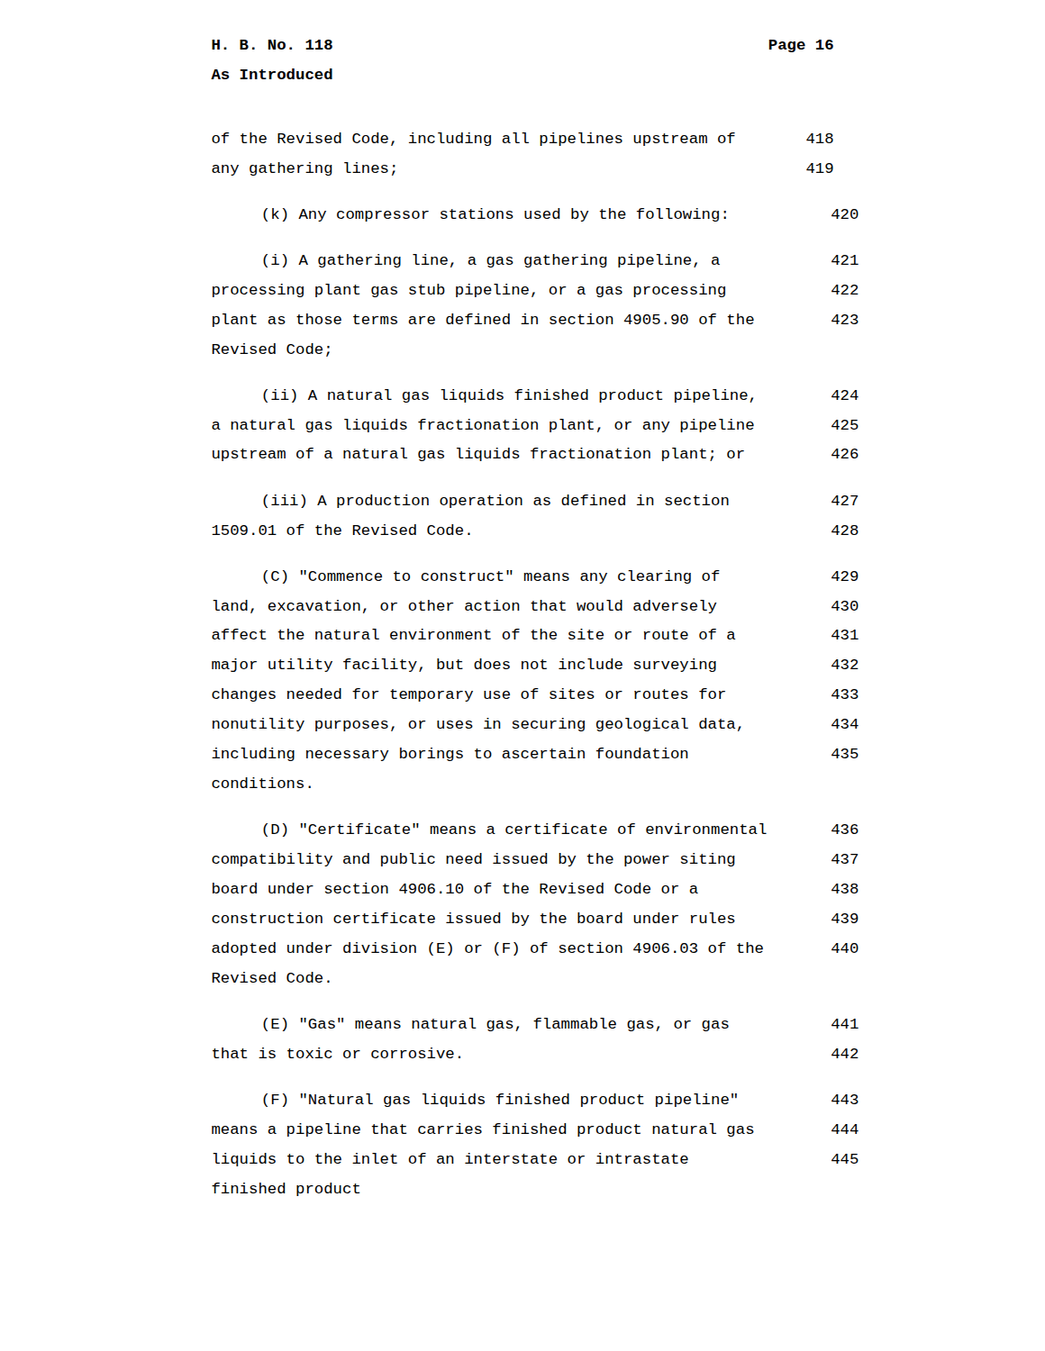H. B. No. 118 As Introduced
Page 16
of the Revised Code, including all pipelines upstream of any gathering lines;418419
(k) Any compressor stations used by the following:420
(i) A gathering line, a gas gathering pipeline, a processing plant gas stub pipeline, or a gas processing plant as those terms are defined in section 4905.90 of the Revised Code;421422423
(ii) A natural gas liquids finished product pipeline, a natural gas liquids fractionation plant, or any pipeline upstream of a natural gas liquids fractionation plant; or424425426
(iii) A production operation as defined in section 1509.01 of the Revised Code.427428
(C) "Commence to construct" means any clearing of land, excavation, or other action that would adversely affect the natural environment of the site or route of a major utility facility, but does not include surveying changes needed for temporary use of sites or routes for nonutility purposes, or uses in securing geological data, including necessary borings to ascertain foundation conditions.429430431432433434435
(D) "Certificate" means a certificate of environmental compatibility and public need issued by the power siting board under section 4906.10 of the Revised Code or a construction certificate issued by the board under rules adopted under division (E) or (F) of section 4906.03 of the Revised Code.436437438439440
(E) "Gas" means natural gas, flammable gas, or gas that is toxic or corrosive.441442
(F) "Natural gas liquids finished product pipeline" means a pipeline that carries finished product natural gas liquids to the inlet of an interstate or intrastate finished product443444445